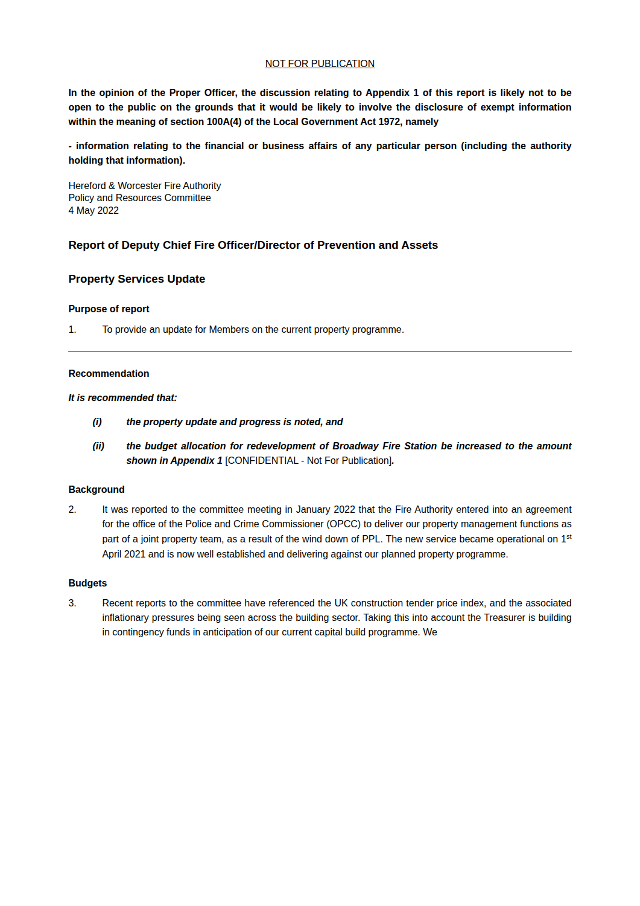NOT FOR PUBLICATION
In the opinion of the Proper Officer, the discussion relating to Appendix 1 of this report is likely not to be open to the public on the grounds that it would be likely to involve the disclosure of exempt information within the meaning of section 100A(4) of the Local Government Act 1972, namely
- information relating to the financial or business affairs of any particular person (including the authority holding that information).
Hereford & Worcester Fire Authority
Policy and Resources Committee
4 May 2022
Report of Deputy Chief Fire Officer/Director of Prevention and Assets
Property Services Update
Purpose of report
1.
To provide an update for Members on the current property programme.
Recommendation
It is recommended that:
(i) the property update and progress is noted, and
(ii) the budget allocation for redevelopment of Broadway Fire Station be increased to the amount shown in Appendix 1 [CONFIDENTIAL - Not For Publication].
Background
2.
It was reported to the committee meeting in January 2022 that the Fire Authority entered into an agreement for the office of the Police and Crime Commissioner (OPCC) to deliver our property management functions as part of a joint property team, as a result of the wind down of PPL. The new service became operational on 1st April 2021 and is now well established and delivering against our planned property programme.
Budgets
3.
Recent reports to the committee have referenced the UK construction tender price index, and the associated inflationary pressures being seen across the building sector. Taking this into account the Treasurer is building in contingency funds in anticipation of our current capital build programme. We